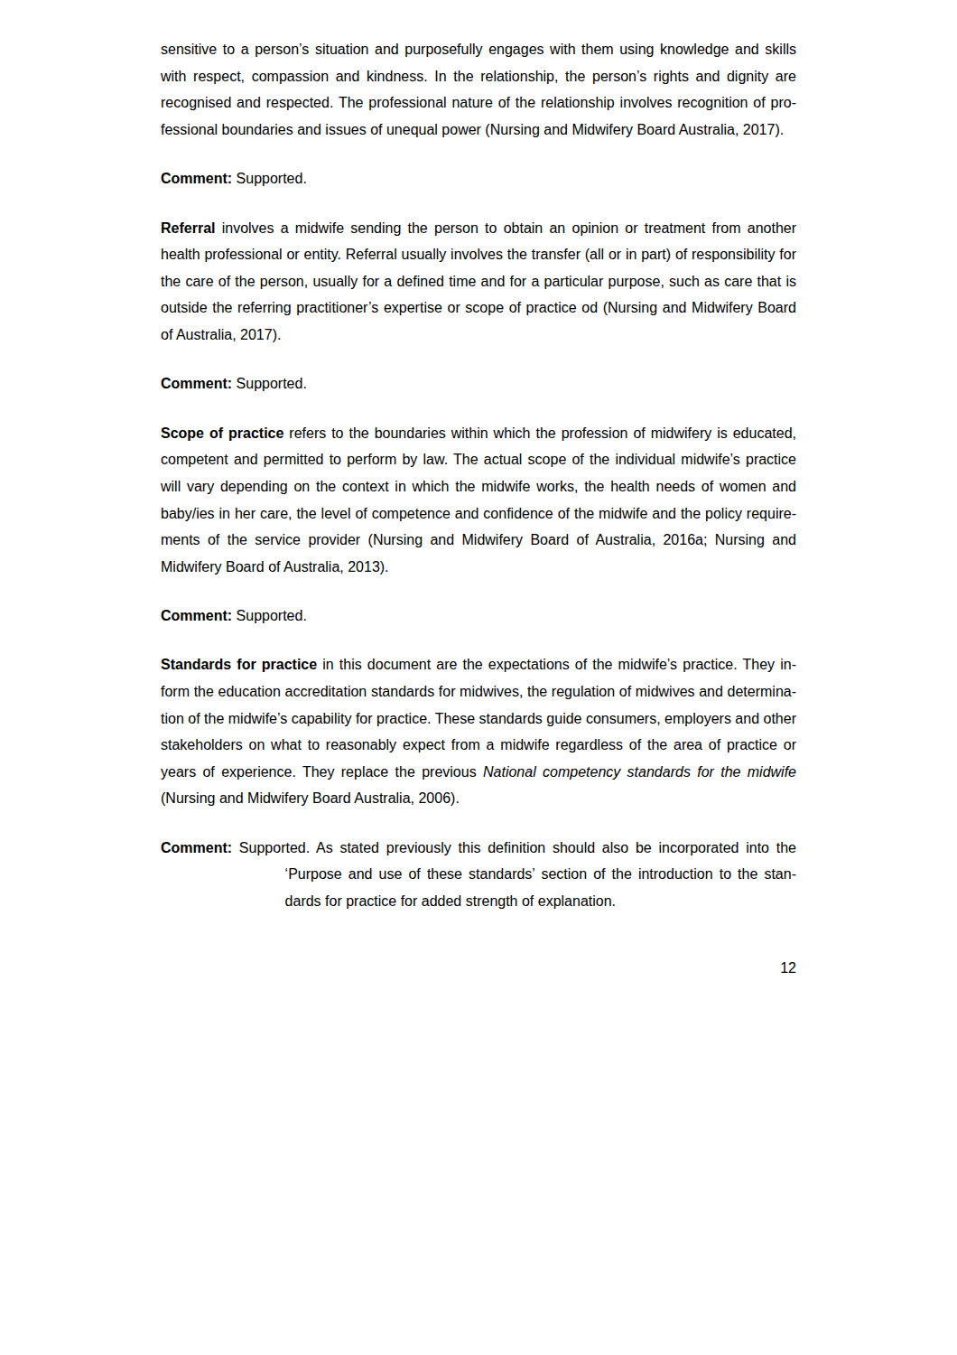sensitive to a person’s situation and purposefully engages with them using knowledge and skills with respect, compassion and kindness. In the relationship, the person’s rights and dignity are recognised and respected. The professional nature of the relationship involves recognition of professional boundaries and issues of unequal power (Nursing and Midwifery Board Australia, 2017).
Comment: Supported.
Referral involves a midwife sending the person to obtain an opinion or treatment from another health professional or entity. Referral usually involves the transfer (all or in part) of responsibility for the care of the person, usually for a defined time and for a particular purpose, such as care that is outside the referring practitioner’s expertise or scope of practice od (Nursing and Midwifery Board of Australia, 2017).
Comment: Supported.
Scope of practice refers to the boundaries within which the profession of midwifery is educated, competent and permitted to perform by law. The actual scope of the individual midwife’s practice will vary depending on the context in which the midwife works, the health needs of women and baby/ies in her care, the level of competence and confidence of the midwife and the policy requirements of the service provider (Nursing and Midwifery Board of Australia, 2016a; Nursing and Midwifery Board of Australia, 2013).
Comment: Supported.
Standards for practice in this document are the expectations of the midwife’s practice. They inform the education accreditation standards for midwives, the regulation of midwives and determination of the midwife’s capability for practice. These standards guide consumers, employers and other stakeholders on what to reasonably expect from a midwife regardless of the area of practice or years of experience. They replace the previous National competency standards for the midwife (Nursing and Midwifery Board Australia, 2006).
Comment: Supported. As stated previously this definition should also be incorporated into the ‘Purpose and use of these standards’ section of the introduction to the standards for practice for added strength of explanation.
12